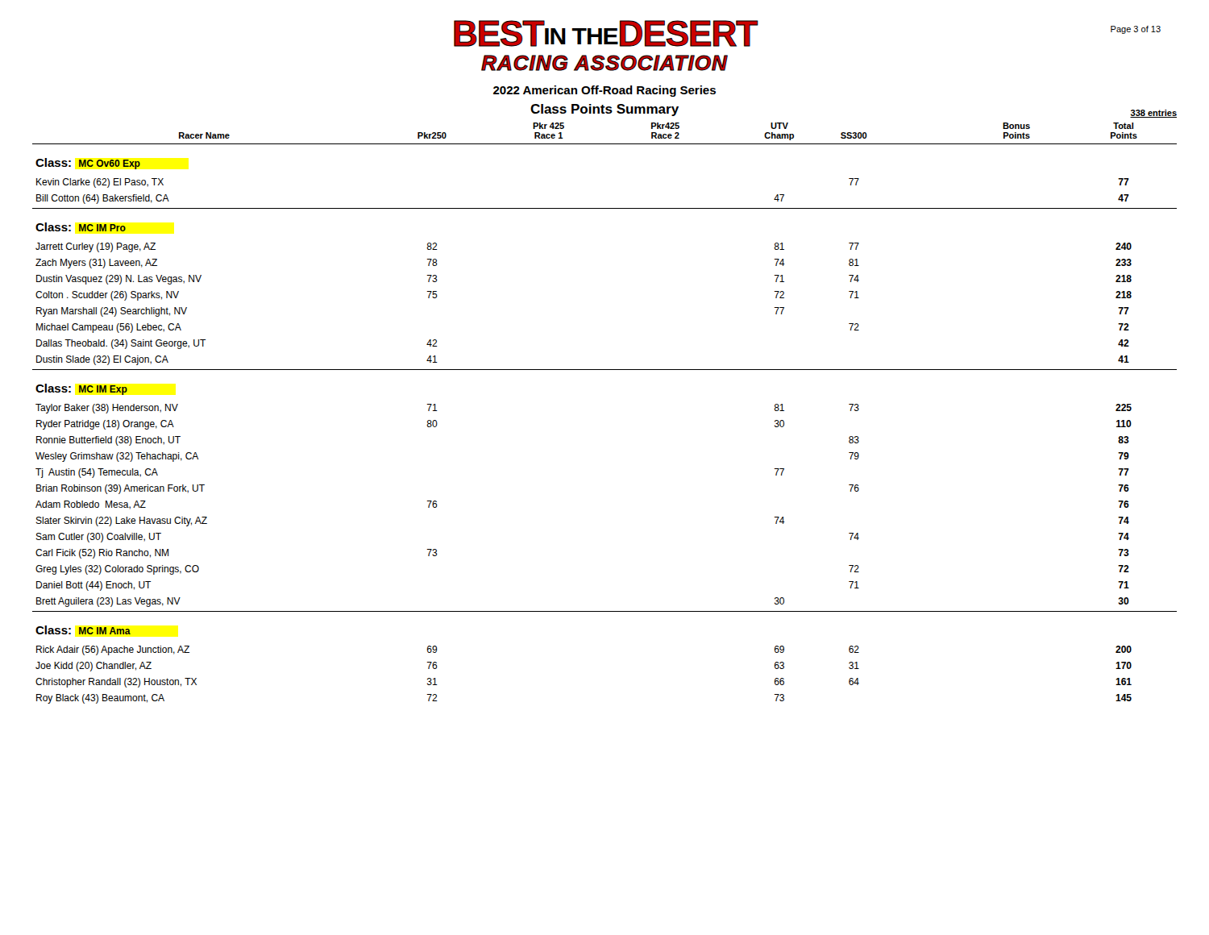Page 3 of 13
BEST IN THE DESERT
RACING ASSOCIATION
2022 American Off-Road Racing Series
Class Points Summary 338 entries
| Racer Name | Pkr250 | Pkr 425 Race 1 | Pkr425 Race 2 | UTV Champ | SS300 | | Bonus Points | Total Points |
| --- | --- | --- | --- | --- | --- | --- | --- | --- |
| Class: MC Ov60 Exp |
| Kevin Clarke (62) El Paso, TX | | | | | 77 | | | 77 |
| Bill Cotton (64) Bakersfield, CA | | | | 47 | | | | 47 |
| Class: MC IM Pro |
| Jarrett Curley (19) Page, AZ | 82 | | | 81 | 77 | | | 240 |
| Zach Myers (31) Laveen, AZ | 78 | | | 74 | 81 | | | 233 |
| Dustin Vasquez (29) N. Las Vegas, NV | 73 | | | 71 | 74 | | | 218 |
| Colton . Scudder (26) Sparks, NV | 75 | | | 72 | 71 | | | 218 |
| Ryan Marshall (24) Searchlight, NV | | | | 77 | | | | 77 |
| Michael Campeau (56) Lebec, CA | | | | | 72 | | | 72 |
| Dallas Theobald. (34) Saint George, UT | 42 | | | | | | | 42 |
| Dustin Slade (32) El Cajon, CA | 41 | | | | | | | 41 |
| Class: MC IM Exp |
| Taylor Baker (38) Henderson, NV | 71 | | | 81 | 73 | | | 225 |
| Ryder Patridge (18) Orange, CA | 80 | | | 30 | | | | 110 |
| Ronnie Butterfield (38) Enoch, UT | | | | | 83 | | | 83 |
| Wesley Grimshaw (32) Tehachapi, CA | | | | | 79 | | | 79 |
| Tj Austin (54) Temecula, CA | | | | 77 | | | | 77 |
| Brian Robinson (39) American Fork, UT | | | | | 76 | | | 76 |
| Adam Robledo Mesa, AZ | 76 | | | | | | | 76 |
| Slater Skirvin (22) Lake Havasu City, AZ | | | | 74 | | | | 74 |
| Sam Cutler (30) Coalville, UT | | | | | 74 | | | 74 |
| Carl Ficik (52) Rio Rancho, NM | 73 | | | | | | | 73 |
| Greg Lyles (32) Colorado Springs, CO | | | | | 72 | | | 72 |
| Daniel Bott (44) Enoch, UT | | | | | 71 | | | 71 |
| Brett Aguilera (23) Las Vegas, NV | | | | 30 | | | | 30 |
| Class: MC IM Ama |
| Rick Adair (56) Apache Junction, AZ | 69 | | | 69 | 62 | | | 200 |
| Joe Kidd (20) Chandler, AZ | 76 | | | 63 | 31 | | | 170 |
| Christopher Randall (32) Houston, TX | 31 | | | 66 | 64 | | | 161 |
| Roy Black (43) Beaumont, CA | 72 | | | 73 | | | | 145 |